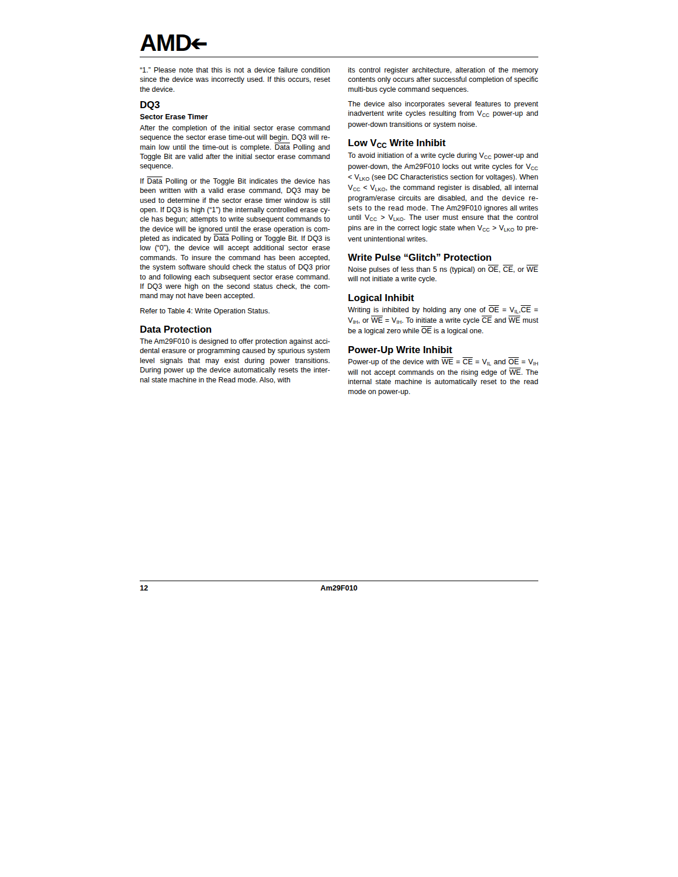AMD➔
“1.” Please note that this is not a device failure condition since the device was incorrectly used. If this occurs, reset the device.
DQ3
Sector Erase Timer
After the completion of the initial sector erase command sequence the sector erase time-out will begin. DQ3 will remain low until the time-out is complete. Data Polling and Toggle Bit are valid after the initial sector erase command sequence.
If Data Polling or the Toggle Bit indicates the device has been written with a valid erase command, DQ3 may be used to determine if the sector erase timer window is still open. If DQ3 is high (“1”) the internally controlled erase cycle has begun; attempts to write subsequent commands to the device will be ignored until the erase operation is completed as indicated by Data Polling or Toggle Bit. If DQ3 is low (“0”), the device will accept additional sector erase commands. To insure the command has been accepted, the system software should check the status of DQ3 prior to and following each subsequent sector erase command. If DQ3 were high on the second status check, the command may not have been accepted.
Refer to Table 4: Write Operation Status.
Data Protection
The Am29F010 is designed to offer protection against accidental erasure or programming caused by spurious system level signals that may exist during power transitions. During power up the device automatically resets the internal state machine in the Read mode. Also, with
its control register architecture, alteration of the memory contents only occurs after successful completion of specific multi-bus cycle command sequences.
The device also incorporates several features to prevent inadvertent write cycles resulting from VCC power-up and power-down transitions or system noise.
Low VCC Write Inhibit
To avoid initiation of a write cycle during VCC power-up and power-down, the Am29F010 locks out write cycles for VCC < VLKO (see DC Characteristics section for voltages). When VCC < VLKO, the command register is disabled, all internal program/erase circuits are disabled, and the device resets to the read mode. The Am29F010 ignores all writes until VCC > VLKO. The user must ensure that the control pins are in the correct logic state when VCC > VLKO to prevent unintentional writes.
Write Pulse “Glitch” Protection
Noise pulses of less than 5 ns (typical) on OE, CE, or WE will not initiate a write cycle.
Logical Inhibit
Writing is inhibited by holding any one of OE = VIL,CE = VIH, or WE = VIH. To initiate a write cycle CE and WE must be a logical zero while OE is a logical one.
Power-Up Write Inhibit
Power-up of the device with WE = CE = VIL and OE = VIH will not accept commands on the rising edge of WE. The internal state machine is automatically reset to the read mode on power-up.
12
Am29F010